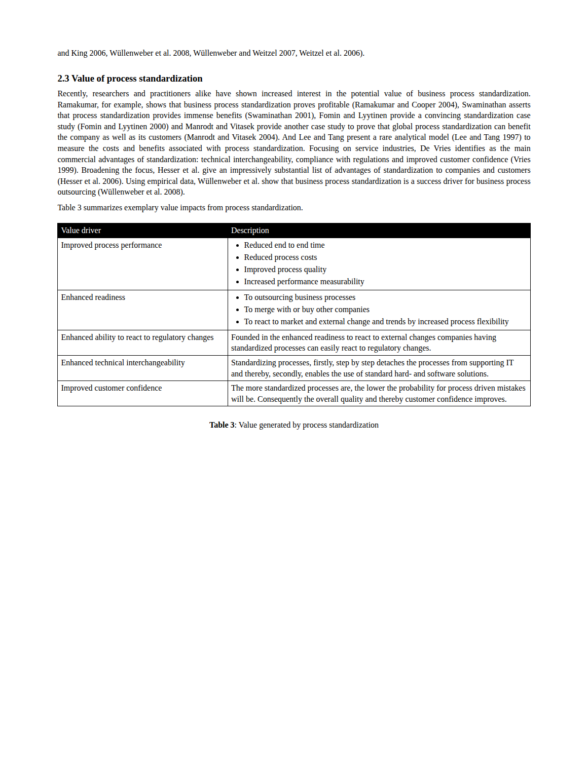and King 2006, Wüllenweber et al. 2008, Wüllenweber and Weitzel 2007, Weitzel et al. 2006).
2.3 Value of process standardization
Recently, researchers and practitioners alike have shown increased interest in the potential value of business process standardization. Ramakumar, for example, shows that business process standardization proves profitable (Ramakumar and Cooper 2004), Swaminathan asserts that process standardization provides immense benefits (Swaminathan 2001), Fomin and Lyytinen provide a convincing standardization case study (Fomin and Lyytinen 2000) and Manrodt and Vitasek provide another case study to prove that global process standardization can benefit the company as well as its customers (Manrodt and Vitasek 2004). And Lee and Tang present a rare analytical model (Lee and Tang 1997) to measure the costs and benefits associated with process standardization. Focusing on service industries, De Vries identifies as the main commercial advantages of standardization: technical interchangeability, compliance with regulations and improved customer confidence (Vries 1999). Broadening the focus, Hesser et al. give an impressively substantial list of advantages of standardization to companies and customers (Hesser et al. 2006). Using empirical data, Wüllenweber et al. show that business process standardization is a success driver for business process outsourcing (Wüllenweber et al. 2008).
Table 3 summarizes exemplary value impacts from process standardization.
| Value driver | Description |
| --- | --- |
| Improved process performance | Reduced end to end time Reduced process costs Improved process quality Increased performance measurability |
| Enhanced readiness | To outsourcing business processes To merge with or buy other companies To react to market and external change and trends by increased process flexibility |
| Enhanced ability to react to regulatory changes | Founded in the enhanced readiness to react to external changes companies having standardized processes can easily react to regulatory changes. |
| Enhanced technical interchangeability | Standardizing processes, firstly, step by step detaches the processes from supporting IT and thereby, secondly, enables the use of standard hard- and software solutions. |
| Improved customer confidence | The more standardized processes are, the lower the probability for process driven mistakes will be. Consequently the overall quality and thereby customer confidence improves. |
Table 3: Value generated by process standardization